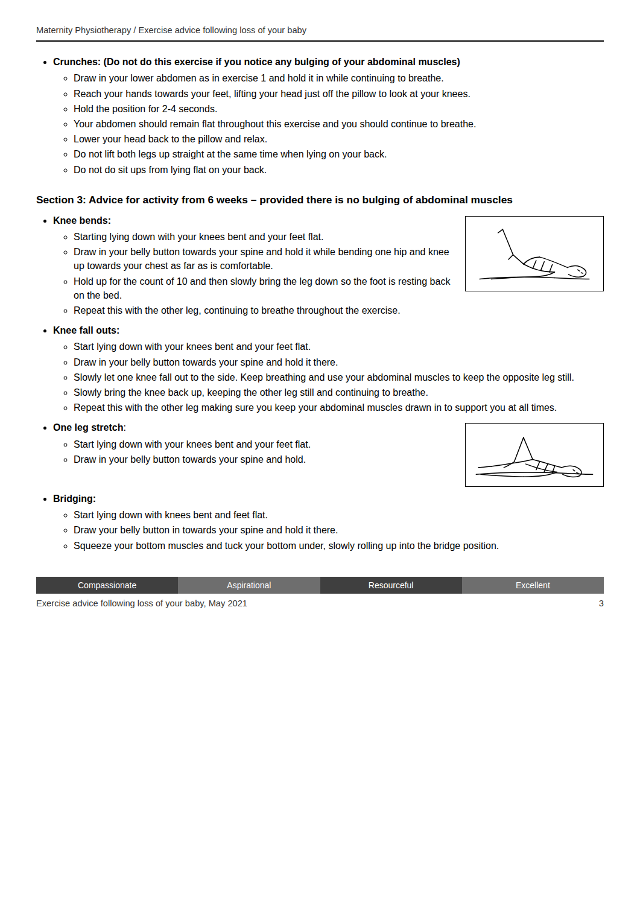Maternity Physiotherapy / Exercise advice following loss of your baby
Crunches: (Do not do this exercise if you notice any bulging of your abdominal muscles)
Draw in your lower abdomen as in exercise 1 and hold it in while continuing to breathe.
Reach your hands towards your feet, lifting your head just off the pillow to look at your knees.
Hold the position for 2-4 seconds.
Your abdomen should remain flat throughout this exercise and you should continue to breathe.
Lower your head back to the pillow and relax.
Do not lift both legs up straight at the same time when lying on your back.
Do not do sit ups from lying flat on your back.
Section 3: Advice for activity from 6 weeks – provided there is no bulging of abdominal muscles
Knee bends:
Starting lying down with your knees bent and your feet flat.
Draw in your belly button towards your spine and hold it while bending one hip and knee up towards your chest as far as is comfortable.
Hold up for the count of 10 and then slowly bring the leg down so the foot is resting back on the bed.
Repeat this with the other leg, continuing to breathe throughout the exercise.
Knee fall outs:
Start lying down with your knees bent and your feet flat.
Draw in your belly button towards your spine and hold it there.
Slowly let one knee fall out to the side. Keep breathing and use your abdominal muscles to keep the opposite leg still.
Slowly bring the knee back up, keeping the other leg still and continuing to breathe.
Repeat this with the other leg making sure you keep your abdominal muscles drawn in to support you at all times.
One leg stretch:
Start lying down with your knees bent and your feet flat.
Draw in your belly button towards your spine and hold.
Bridging:
Start lying down with knees bent and feet flat.
Draw your belly button in towards your spine and hold it there.
Squeeze your bottom muscles and tuck your bottom under, slowly rolling up into the bridge position.
Compassionate
Aspirational
Resourceful
Excellent
Exercise advice following loss of your baby, May 2021 3